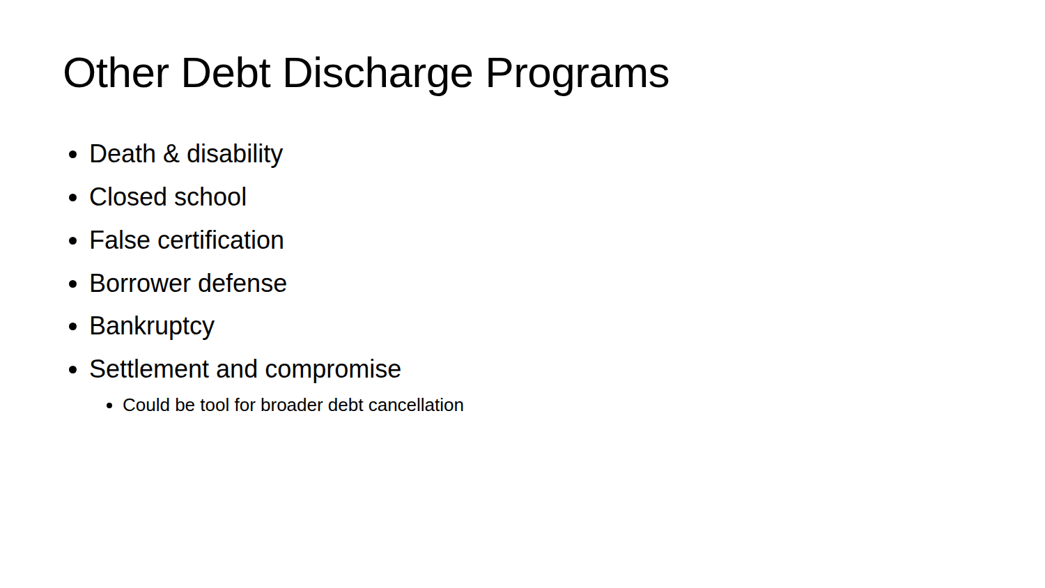Other Debt Discharge Programs
Death & disability
Closed school
False certification
Borrower defense
Bankruptcy
Settlement and compromise
Could be tool for broader debt cancellation